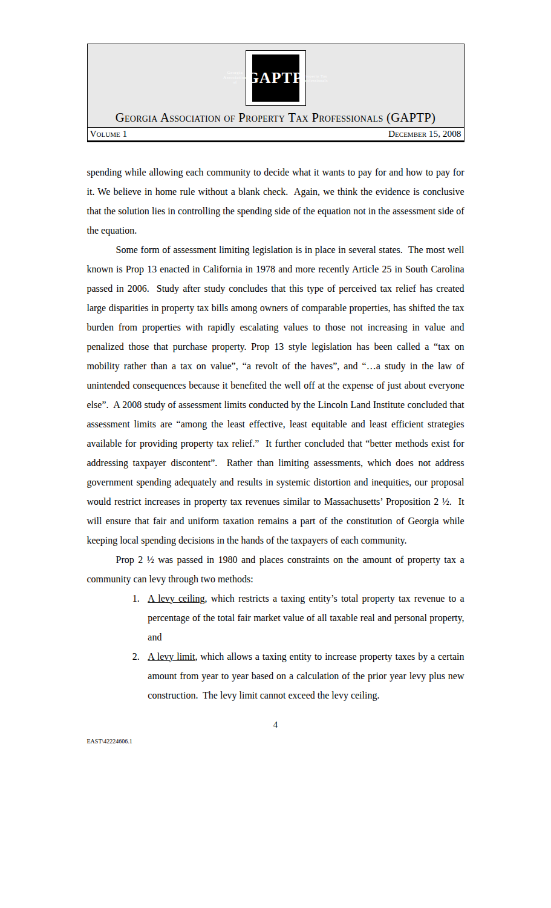Georgia Association of GAPTP Property Tax Professionals
Georgia Association of Property Tax Professionals (GAPTP)
Volume 1 December 15, 2008
spending while allowing each community to decide what it wants to pay for and how to pay for it. We believe in home rule without a blank check. Again, we think the evidence is conclusive that the solution lies in controlling the spending side of the equation not in the assessment side of the equation.
Some form of assessment limiting legislation is in place in several states. The most well known is Prop 13 enacted in California in 1978 and more recently Article 25 in South Carolina passed in 2006. Study after study concludes that this type of perceived tax relief has created large disparities in property tax bills among owners of comparable properties, has shifted the tax burden from properties with rapidly escalating values to those not increasing in value and penalized those that purchase property. Prop 13 style legislation has been called a “tax on mobility rather than a tax on value”, “a revolt of the haves”, and “…a study in the law of unintended consequences because it benefited the well off at the expense of just about everyone else”. A 2008 study of assessment limits conducted by the Lincoln Land Institute concluded that assessment limits are “among the least effective, least equitable and least efficient strategies available for providing property tax relief.” It further concluded that “better methods exist for addressing taxpayer discontent”. Rather than limiting assessments, which does not address government spending adequately and results in systemic distortion and inequities, our proposal would restrict increases in property tax revenues similar to Massachusetts’ Proposition 2 ½. It will ensure that fair and uniform taxation remains a part of the constitution of Georgia while keeping local spending decisions in the hands of the taxpayers of each community.
Prop 2 ½ was passed in 1980 and places constraints on the amount of property tax a community can levy through two methods:
A levy ceiling, which restricts a taxing entity’s total property tax revenue to a percentage of the total fair market value of all taxable real and personal property, and
A levy limit, which allows a taxing entity to increase property taxes by a certain amount from year to year based on a calculation of the prior year levy plus new construction. The levy limit cannot exceed the levy ceiling.
4
EAST\42224606.1